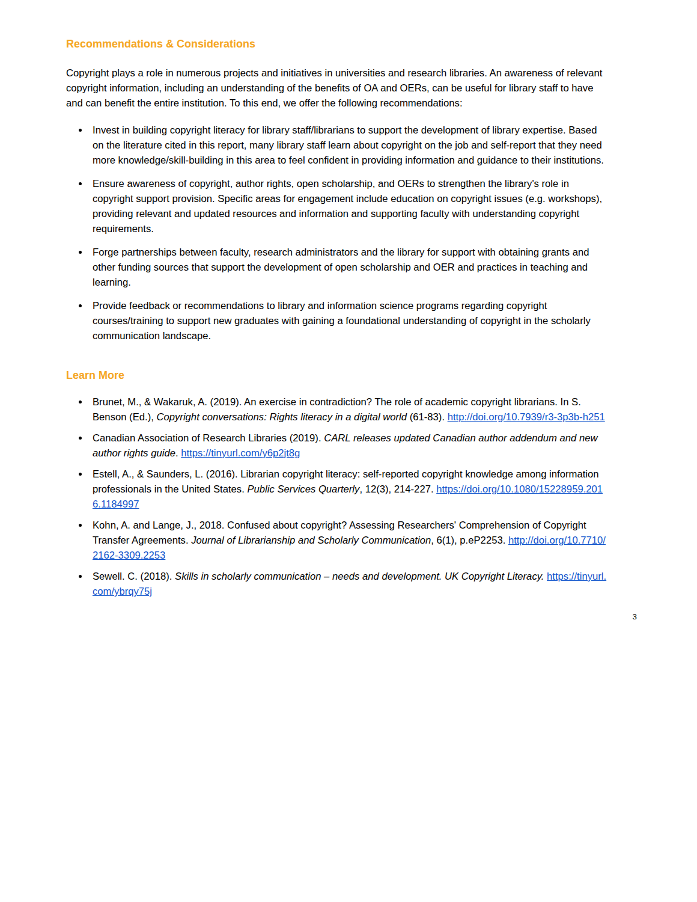Recommendations & Considerations
Copyright plays a role in numerous projects and initiatives in universities and research libraries. An awareness of relevant copyright information, including an understanding of the benefits of OA and OERs, can be useful for library staff to have and can benefit the entire institution. To this end, we offer the following recommendations:
Invest in building copyright literacy for library staff/librarians to support the development of library expertise. Based on the literature cited in this report, many library staff learn about copyright on the job and self-report that they need more knowledge/skill-building in this area to feel confident in providing information and guidance to their institutions.
Ensure awareness of copyright, author rights, open scholarship, and OERs to strengthen the library's role in copyright support provision. Specific areas for engagement include education on copyright issues (e.g. workshops), providing relevant and updated resources and information and supporting faculty with understanding copyright requirements.
Forge partnerships between faculty, research administrators and the library for support with obtaining grants and other funding sources that support the development of open scholarship and OER and practices in teaching and learning.
Provide feedback or recommendations to library and information science programs regarding copyright courses/training to support new graduates with gaining a foundational understanding of copyright in the scholarly communication landscape.
Learn More
Brunet, M., & Wakaruk, A. (2019). An exercise in contradiction? The role of academic copyright librarians. In S. Benson (Ed.), Copyright conversations: Rights literacy in a digital world (61-83). http://doi.org/10.7939/r3-3p3b-h251
Canadian Association of Research Libraries (2019). CARL releases updated Canadian author addendum and new author rights guide. https://tinyurl.com/y6p2jt8g
Estell, A., & Saunders, L. (2016). Librarian copyright literacy: self-reported copyright knowledge among information professionals in the United States. Public Services Quarterly, 12(3), 214-227. https://doi.org/10.1080/15228959.2016.1184997
Kohn, A. and Lange, J., 2018. Confused about copyright? Assessing Researchers' Comprehension of Copyright Transfer Agreements. Journal of Librarianship and Scholarly Communication, 6(1), p.eP2253. http://doi.org/10.7710/2162-3309.2253
Sewell. C. (2018). Skills in scholarly communication – needs and development. UK Copyright Literacy. https://tinyurl.com/ybrqy75j
3